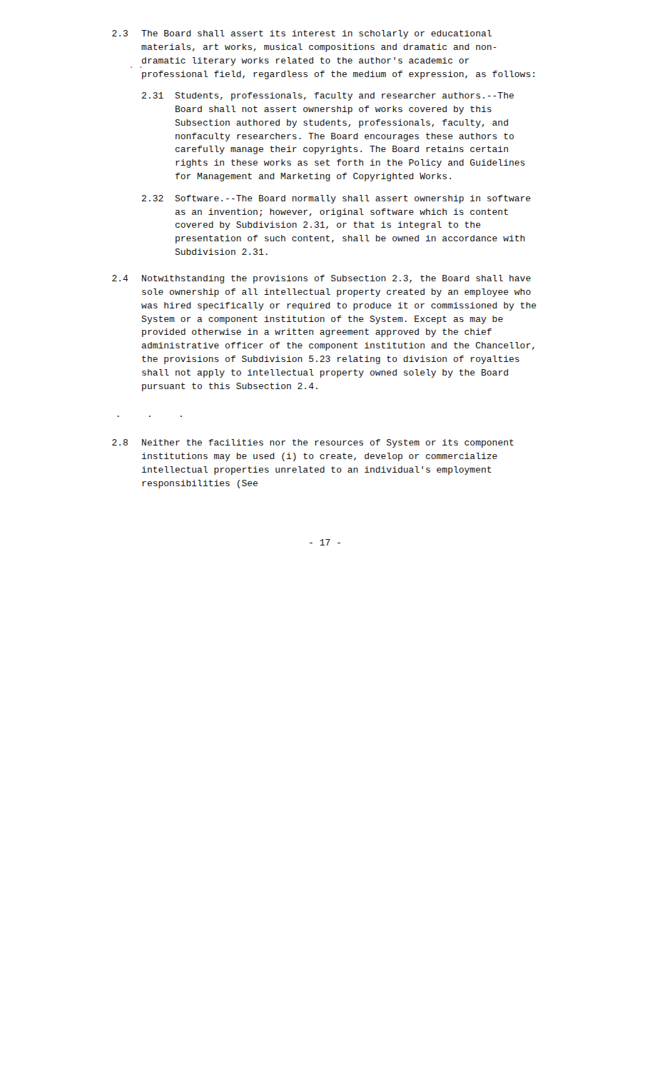. .
2.3
The Board shall assert its interest in scholarly or educational materials, art works, musical compositions and dramatic and non-dramatic literary works related to the author's academic or professional field, regardless of the medium of expression, as follows:
2.31
Students, professionals, faculty and researcher authors.--The Board shall not assert ownership of works covered by this Subsection authored by students, professionals, faculty, and nonfaculty researchers. The Board encourages these authors to carefully manage their copyrights. The Board retains certain rights in these works as set forth in the Policy and Guidelines for Management and Marketing of Copyrighted Works.
2.32
Software.--The Board normally shall assert ownership in software as an invention; however, original software which is content covered by Subdivision 2.31, or that is integral to the presentation of such content, shall be owned in accordance with Subdivision 2.31.
2.4
Notwithstanding the provisions of Subsection 2.3, the Board shall have sole ownership of all intellectual property created by an employee who was hired specifically or required to produce it or commissioned by the System or a component institution of the System. Except as may be provided otherwise in a written agreement approved by the chief administrative officer of the component institution and the Chancellor, the provisions of Subdivision 5.23 relating to division of royalties shall not apply to intellectual property owned solely by the Board pursuant to this Subsection 2.4.
. . .
2.8
Neither the facilities nor the resources of System or its component institutions may be used (i) to create, develop or commercialize intellectual properties unrelated to an individual's employment responsibilities (See
- 17 -